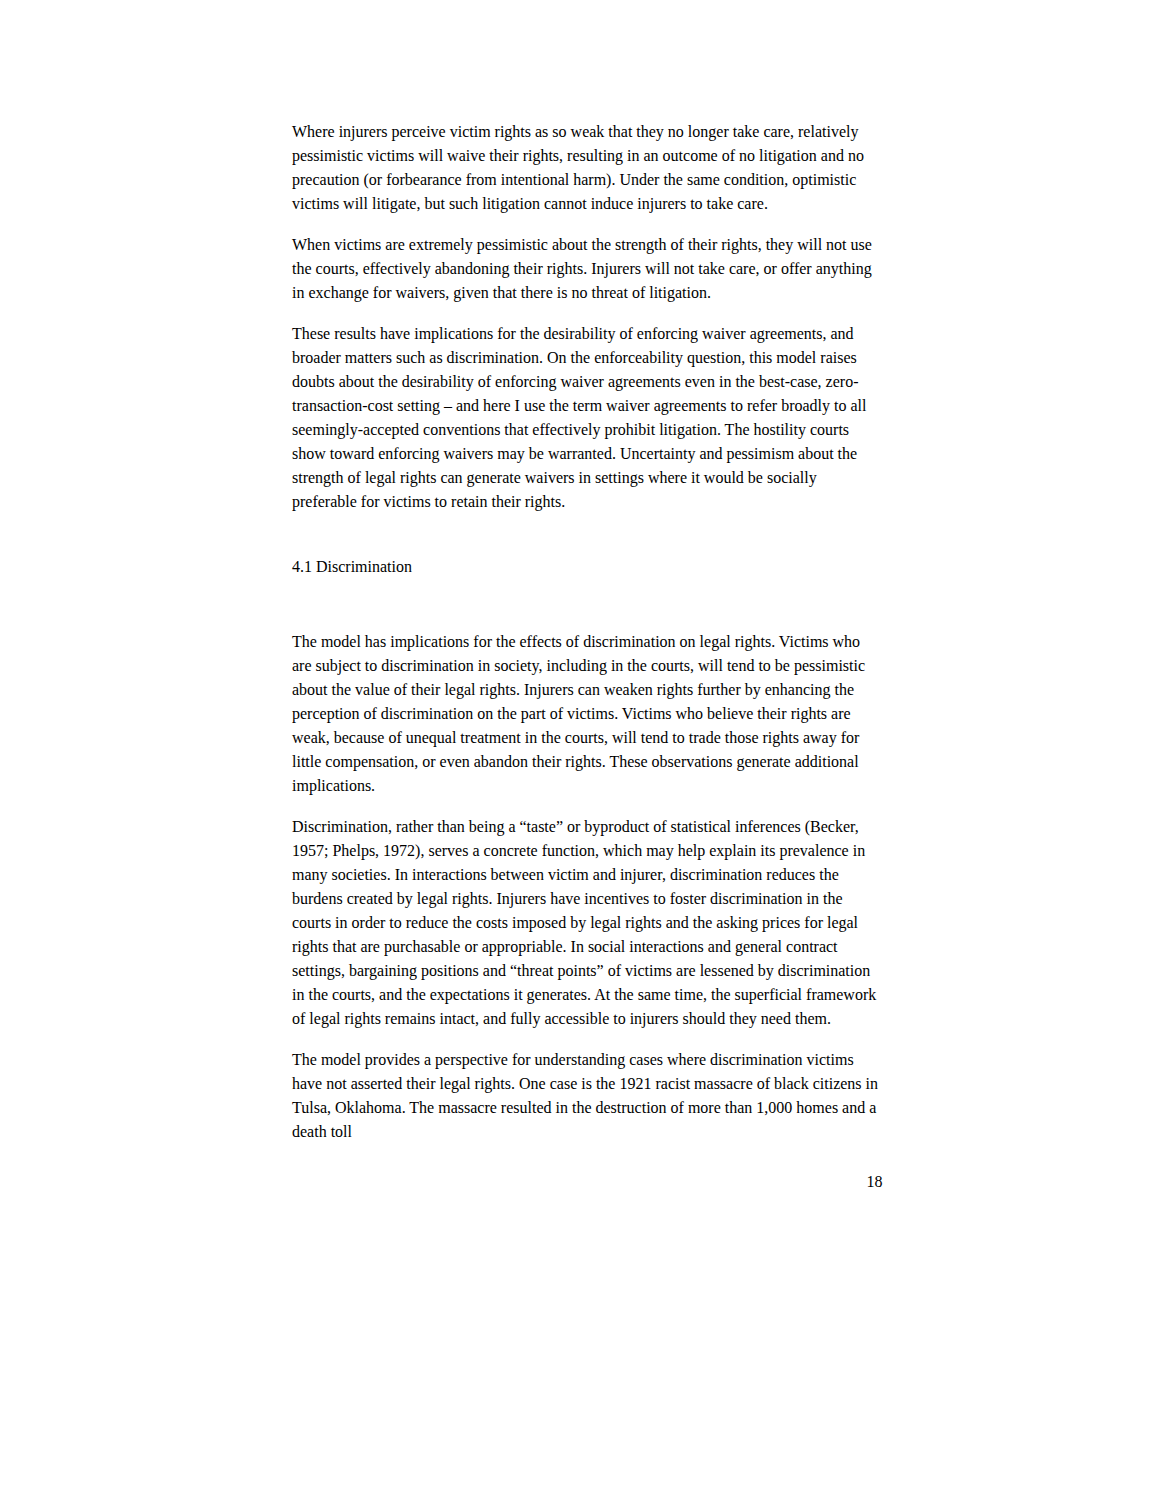Where injurers perceive victim rights as so weak that they no longer take care, relatively pessimistic victims will waive their rights, resulting in an outcome of no litigation and no precaution (or forbearance from intentional harm). Under the same condition, optimistic victims will litigate, but such litigation cannot induce injurers to take care.
When victims are extremely pessimistic about the strength of their rights, they will not use the courts, effectively abandoning their rights. Injurers will not take care, or offer anything in exchange for waivers, given that there is no threat of litigation.
These results have implications for the desirability of enforcing waiver agreements, and broader matters such as discrimination. On the enforceability question, this model raises doubts about the desirability of enforcing waiver agreements even in the best-case, zero-transaction-cost setting – and here I use the term waiver agreements to refer broadly to all seemingly-accepted conventions that effectively prohibit litigation. The hostility courts show toward enforcing waivers may be warranted. Uncertainty and pessimism about the strength of legal rights can generate waivers in settings where it would be socially preferable for victims to retain their rights.
4.1 Discrimination
The model has implications for the effects of discrimination on legal rights. Victims who are subject to discrimination in society, including in the courts, will tend to be pessimistic about the value of their legal rights. Injurers can weaken rights further by enhancing the perception of discrimination on the part of victims. Victims who believe their rights are weak, because of unequal treatment in the courts, will tend to trade those rights away for little compensation, or even abandon their rights. These observations generate additional implications.
Discrimination, rather than being a “taste” or byproduct of statistical inferences (Becker, 1957; Phelps, 1972), serves a concrete function, which may help explain its prevalence in many societies. In interactions between victim and injurer, discrimination reduces the burdens created by legal rights. Injurers have incentives to foster discrimination in the courts in order to reduce the costs imposed by legal rights and the asking prices for legal rights that are purchasable or appropriable. In social interactions and general contract settings, bargaining positions and “threat points” of victims are lessened by discrimination in the courts, and the expectations it generates. At the same time, the superficial framework of legal rights remains intact, and fully accessible to injurers should they need them.
The model provides a perspective for understanding cases where discrimination victims have not asserted their legal rights. One case is the 1921 racist massacre of black citizens in Tulsa, Oklahoma. The massacre resulted in the destruction of more than 1,000 homes and a death toll
18